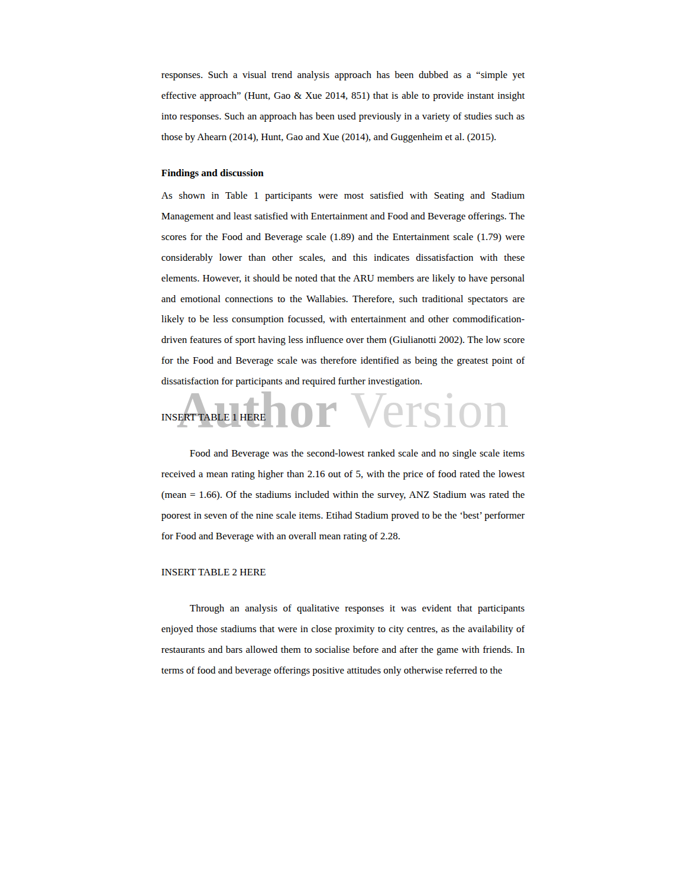Author Version
responses. Such a visual trend analysis approach has been dubbed as a “simple yet effective approach” (Hunt, Gao & Xue 2014, 851) that is able to provide instant insight into responses. Such an approach has been used previously in a variety of studies such as those by Ahearn (2014), Hunt, Gao and Xue (2014), and Guggenheim et al. (2015).
Findings and discussion
As shown in Table 1 participants were most satisfied with Seating and Stadium Management and least satisfied with Entertainment and Food and Beverage offerings. The scores for the Food and Beverage scale (1.89) and the Entertainment scale (1.79) were considerably lower than other scales, and this indicates dissatisfaction with these elements. However, it should be noted that the ARU members are likely to have personal and emotional connections to the Wallabies. Therefore, such traditional spectators are likely to be less consumption focussed, with entertainment and other commodification-driven features of sport having less influence over them (Giulianotti 2002). The low score for the Food and Beverage scale was therefore identified as being the greatest point of dissatisfaction for participants and required further investigation.
INSERT TABLE 1 HERE
Food and Beverage was the second-lowest ranked scale and no single scale items received a mean rating higher than 2.16 out of 5, with the price of food rated the lowest (mean = 1.66). Of the stadiums included within the survey, ANZ Stadium was rated the poorest in seven of the nine scale items. Etihad Stadium proved to be the ‘best’ performer for Food and Beverage with an overall mean rating of 2.28.
INSERT TABLE 2 HERE
Through an analysis of qualitative responses it was evident that participants enjoyed those stadiums that were in close proximity to city centres, as the availability of restaurants and bars allowed them to socialise before and after the game with friends. In terms of food and beverage offerings positive attitudes only otherwise referred to the